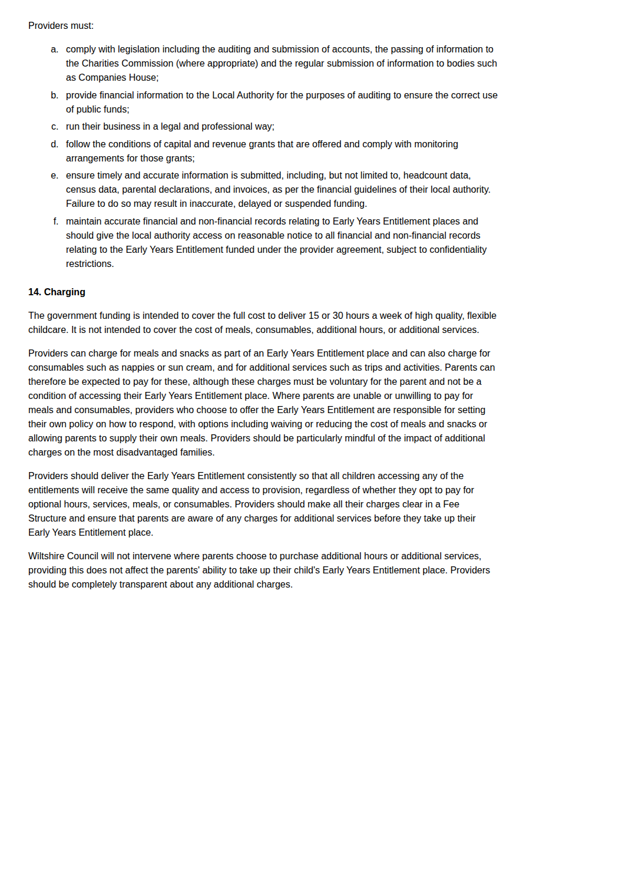Providers must:
comply with legislation including the auditing and submission of accounts, the passing of information to the Charities Commission (where appropriate) and the regular submission of information to bodies such as Companies House;
provide financial information to the Local Authority for the purposes of auditing to ensure the correct use of public funds;
run their business in a legal and professional way;
follow the conditions of capital and revenue grants that are offered and comply with monitoring arrangements for those grants;
ensure timely and accurate information is submitted, including, but not limited to, headcount data, census data, parental declarations, and invoices, as per the financial guidelines of their local authority. Failure to do so may result in inaccurate, delayed or suspended funding.
maintain accurate financial and non-financial records relating to Early Years Entitlement places and should give the local authority access on reasonable notice to all financial and non-financial records relating to the Early Years Entitlement funded under the provider agreement, subject to confidentiality restrictions.
14. Charging
The government funding is intended to cover the full cost to deliver 15 or 30 hours a week of high quality, flexible childcare. It is not intended to cover the cost of meals, consumables, additional hours, or additional services.
Providers can charge for meals and snacks as part of an Early Years Entitlement place and can also charge for consumables such as nappies or sun cream, and for additional services such as trips and activities. Parents can therefore be expected to pay for these, although these charges must be voluntary for the parent and not be a condition of accessing their Early Years Entitlement place. Where parents are unable or unwilling to pay for meals and consumables, providers who choose to offer the Early Years Entitlement are responsible for setting their own policy on how to respond, with options including waiving or reducing the cost of meals and snacks or allowing parents to supply their own meals. Providers should be particularly mindful of the impact of additional charges on the most disadvantaged families.
Providers should deliver the Early Years Entitlement consistently so that all children accessing any of the entitlements will receive the same quality and access to provision, regardless of whether they opt to pay for optional hours, services, meals, or consumables. Providers should make all their charges clear in a Fee Structure and ensure that parents are aware of any charges for additional services before they take up their Early Years Entitlement place.
Wiltshire Council will not intervene where parents choose to purchase additional hours or additional services, providing this does not affect the parents' ability to take up their child's Early Years Entitlement place. Providers should be completely transparent about any additional charges.